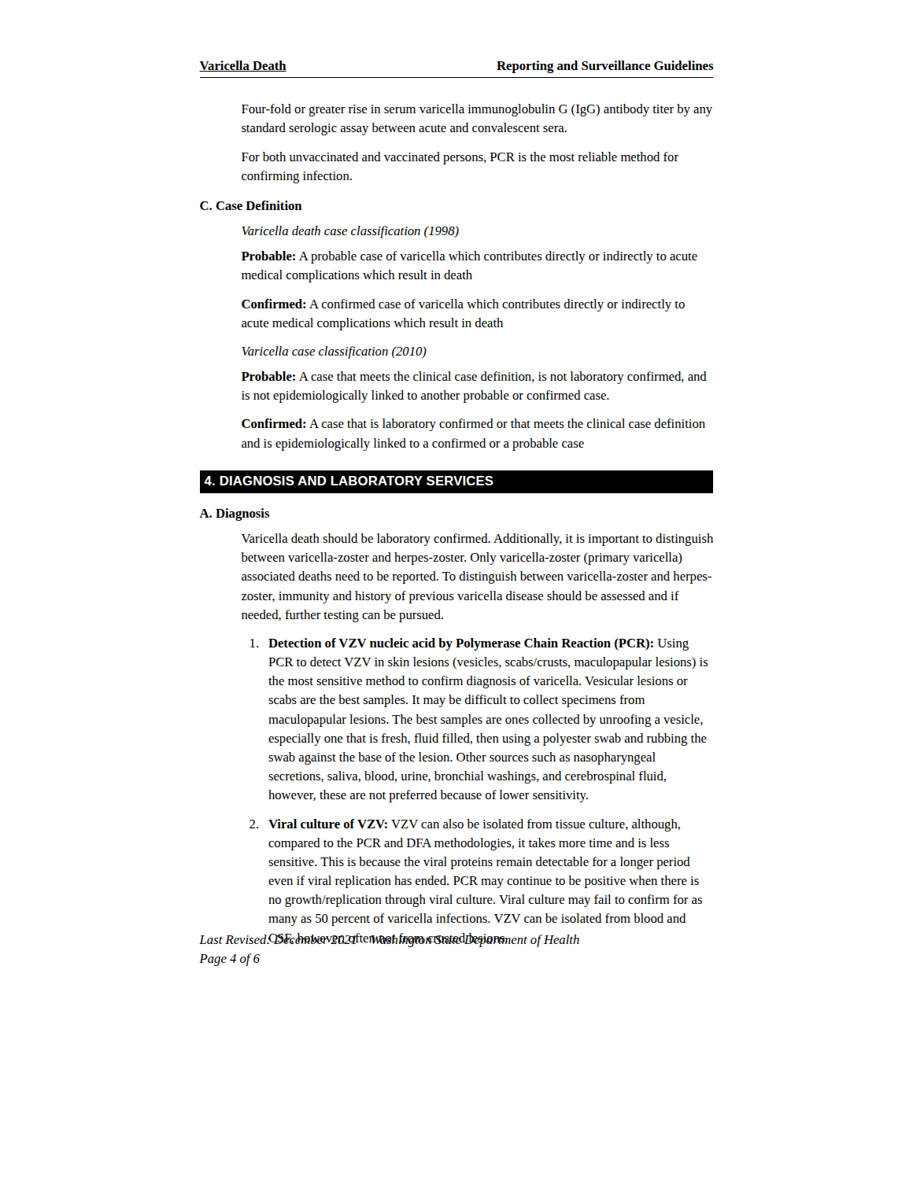Varicella Death
Reporting and Surveillance Guidelines
Four-fold or greater rise in serum varicella immunoglobulin G (IgG) antibody titer by any standard serologic assay between acute and convalescent sera.
For both unvaccinated and vaccinated persons, PCR is the most reliable method for confirming infection.
C. Case Definition
Varicella death case classification (1998)
Probable: A probable case of varicella which contributes directly or indirectly to acute medical complications which result in death
Confirmed: A confirmed case of varicella which contributes directly or indirectly to acute medical complications which result in death
Varicella case classification (2010)
Probable: A case that meets the clinical case definition, is not laboratory confirmed, and is not epidemiologically linked to another probable or confirmed case.
Confirmed: A case that is laboratory confirmed or that meets the clinical case definition and is epidemiologically linked to a confirmed or a probable case
4. DIAGNOSIS AND LABORATORY SERVICES
A. Diagnosis
Varicella death should be laboratory confirmed. Additionally, it is important to distinguish between varicella-zoster and herpes-zoster. Only varicella-zoster (primary varicella) associated deaths need to be reported. To distinguish between varicella-zoster and herpes-zoster, immunity and history of previous varicella disease should be assessed and if needed, further testing can be pursued.
Detection of VZV nucleic acid by Polymerase Chain Reaction (PCR): Using PCR to detect VZV in skin lesions (vesicles, scabs/crusts, maculopapular lesions) is the most sensitive method to confirm diagnosis of varicella. Vesicular lesions or scabs are the best samples. It may be difficult to collect specimens from maculopapular lesions. The best samples are ones collected by unroofing a vesicle, especially one that is fresh, fluid filled, then using a polyester swab and rubbing the swab against the base of the lesion. Other sources such as nasopharyngeal secretions, saliva, blood, urine, bronchial washings, and cerebrospinal fluid, however, these are not preferred because of lower sensitivity.
Viral culture of VZV: VZV can also be isolated from tissue culture, although, compared to the PCR and DFA methodologies, it takes more time and is less sensitive. This is because the viral proteins remain detectable for a longer period even if viral replication has ended. PCR may continue to be positive when there is no growth/replication through viral culture. Viral culture may fail to confirm for as many as 50 percent of varicella infections. VZV can be isolated from blood and CSF, however, often not from crusted lesions.
Last Revised: December 2021
Washington State Department of Health
Page 4 of 6